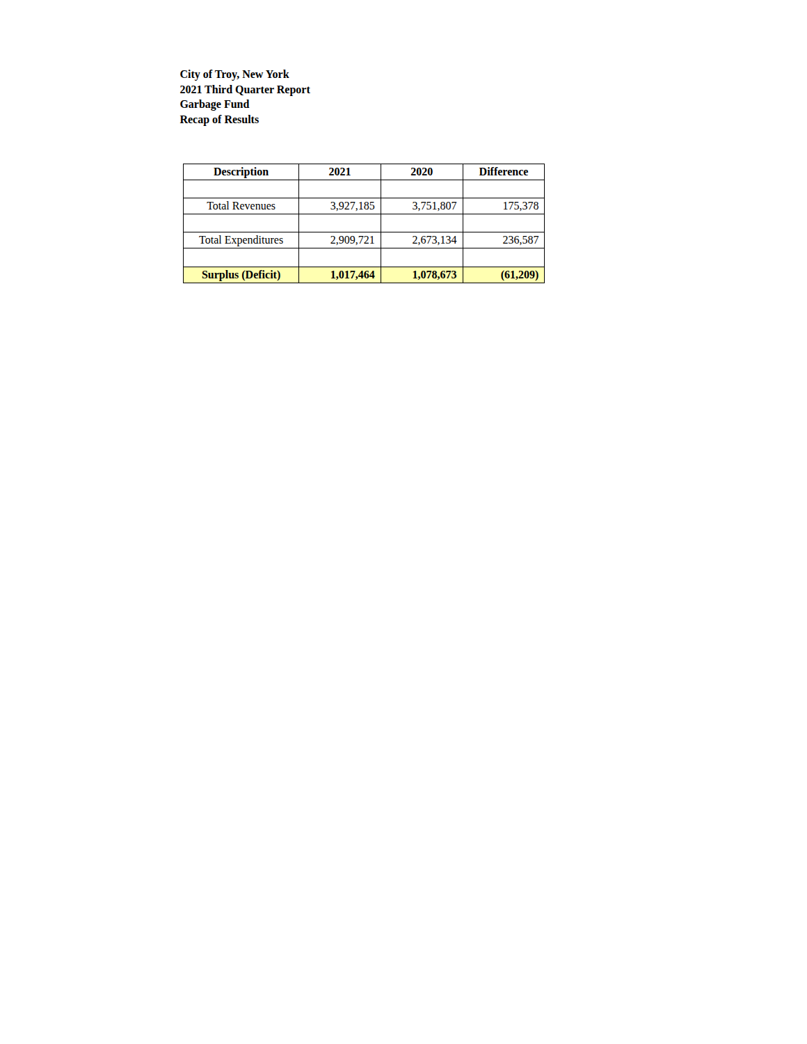City of Troy, New York
2021 Third Quarter Report
Garbage Fund
Recap of Results
| Description | 2021 | 2020 | Difference |
| --- | --- | --- | --- |
| Total Revenues | 3,927,185 | 3,751,807 | 175,378 |
| Total Expenditures | 2,909,721 | 2,673,134 | 236,587 |
| Surplus (Deficit) | 1,017,464 | 1,078,673 | (61,209) |